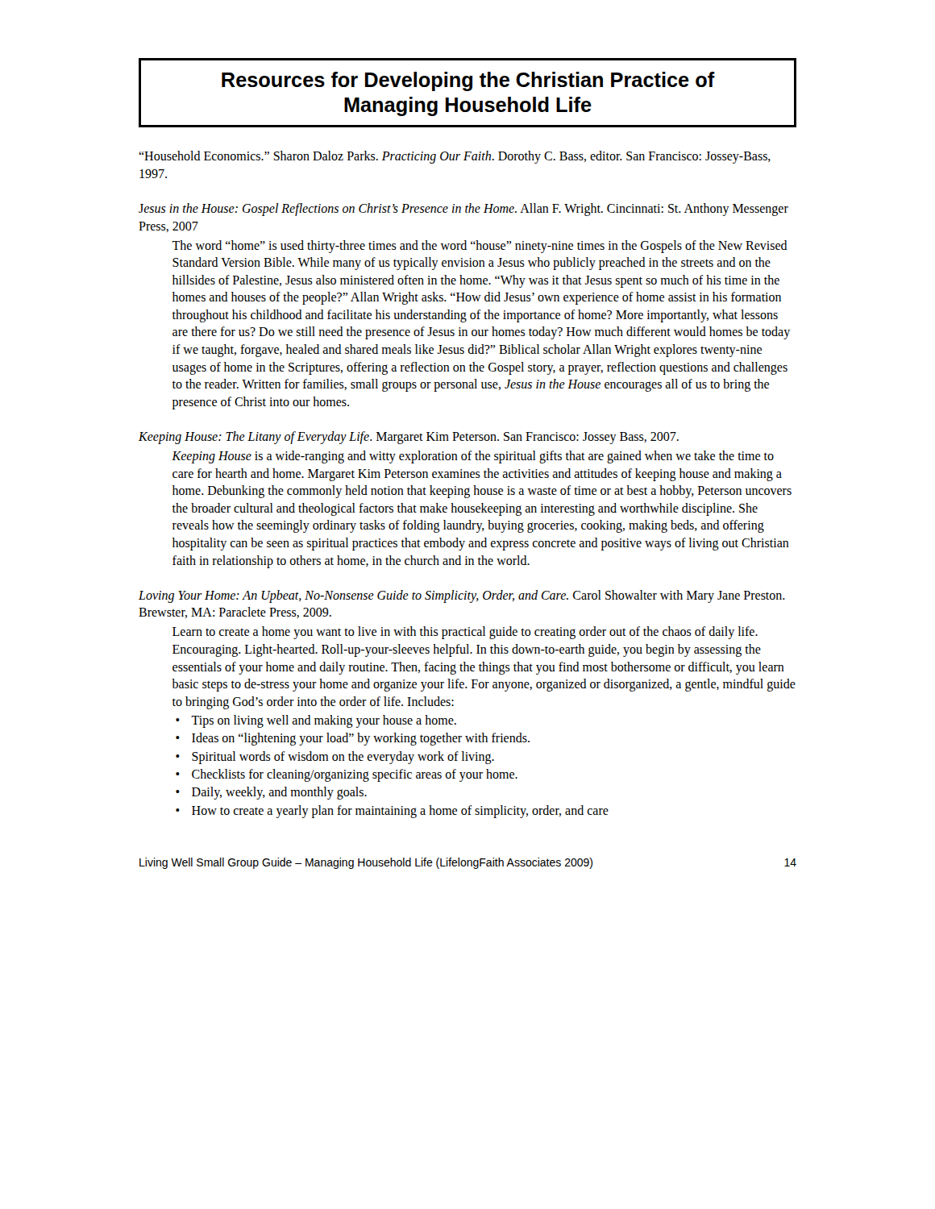Resources for Developing the Christian Practice of
Managing Household Life
“Household Economics.” Sharon Daloz Parks. Practicing Our Faith. Dorothy C. Bass, editor. San Francisco: Jossey-Bass, 1997.
Jesus in the House: Gospel Reflections on Christ’s Presence in the Home. Allan F. Wright. Cincinnati: St. Anthony Messenger Press, 2007
The word “home” is used thirty-three times and the word “house” ninety-nine times in the Gospels of the New Revised Standard Version Bible. While many of us typically envision a Jesus who publicly preached in the streets and on the hillsides of Palestine, Jesus also ministered often in the home. “Why was it that Jesus spent so much of his time in the homes and houses of the people?” Allan Wright asks. “How did Jesus’ own experience of home assist in his formation throughout his childhood and facilitate his understanding of the importance of home? More importantly, what lessons are there for us? Do we still need the presence of Jesus in our homes today? How much different would homes be today if we taught, forgave, healed and shared meals like Jesus did?” Biblical scholar Allan Wright explores twenty-nine usages of home in the Scriptures, offering a reflection on the Gospel story, a prayer, reflection questions and challenges to the reader. Written for families, small groups or personal use, Jesus in the House encourages all of us to bring the presence of Christ into our homes.
Keeping House: The Litany of Everyday Life. Margaret Kim Peterson. San Francisco: Jossey Bass, 2007.
Keeping House is a wide-ranging and witty exploration of the spiritual gifts that are gained when we take the time to care for hearth and home. Margaret Kim Peterson examines the activities and attitudes of keeping house and making a home. Debunking the commonly held notion that keeping house is a waste of time or at best a hobby, Peterson uncovers the broader cultural and theological factors that make housekeeping an interesting and worthwhile discipline. She reveals how the seemingly ordinary tasks of folding laundry, buying groceries, cooking, making beds, and offering hospitality can be seen as spiritual practices that embody and express concrete and positive ways of living out Christian faith in relationship to others at home, in the church and in the world.
Loving Your Home: An Upbeat, No-Nonsense Guide to Simplicity, Order, and Care. Carol Showalter with Mary Jane Preston. Brewster, MA: Paraclete Press, 2009.
Learn to create a home you want to live in with this practical guide to creating order out of the chaos of daily life. Encouraging. Light-hearted. Roll-up-your-sleeves helpful. In this down-to-earth guide, you begin by assessing the essentials of your home and daily routine. Then, facing the things that you find most bothersome or difficult, you learn basic steps to de-stress your home and organize your life. For anyone, organized or disorganized, a gentle, mindful guide to bringing God’s order into the order of life. Includes:
Tips on living well and making your house a home.
Ideas on “lightening your load” by working together with friends.
Spiritual words of wisdom on the everyday work of living.
Checklists for cleaning/organizing specific areas of your home.
Daily, weekly, and monthly goals.
How to create a yearly plan for maintaining a home of simplicity, order, and care
Living Well Small Group Guide – Managing Household Life (LifelongFaith Associates 2009) 14